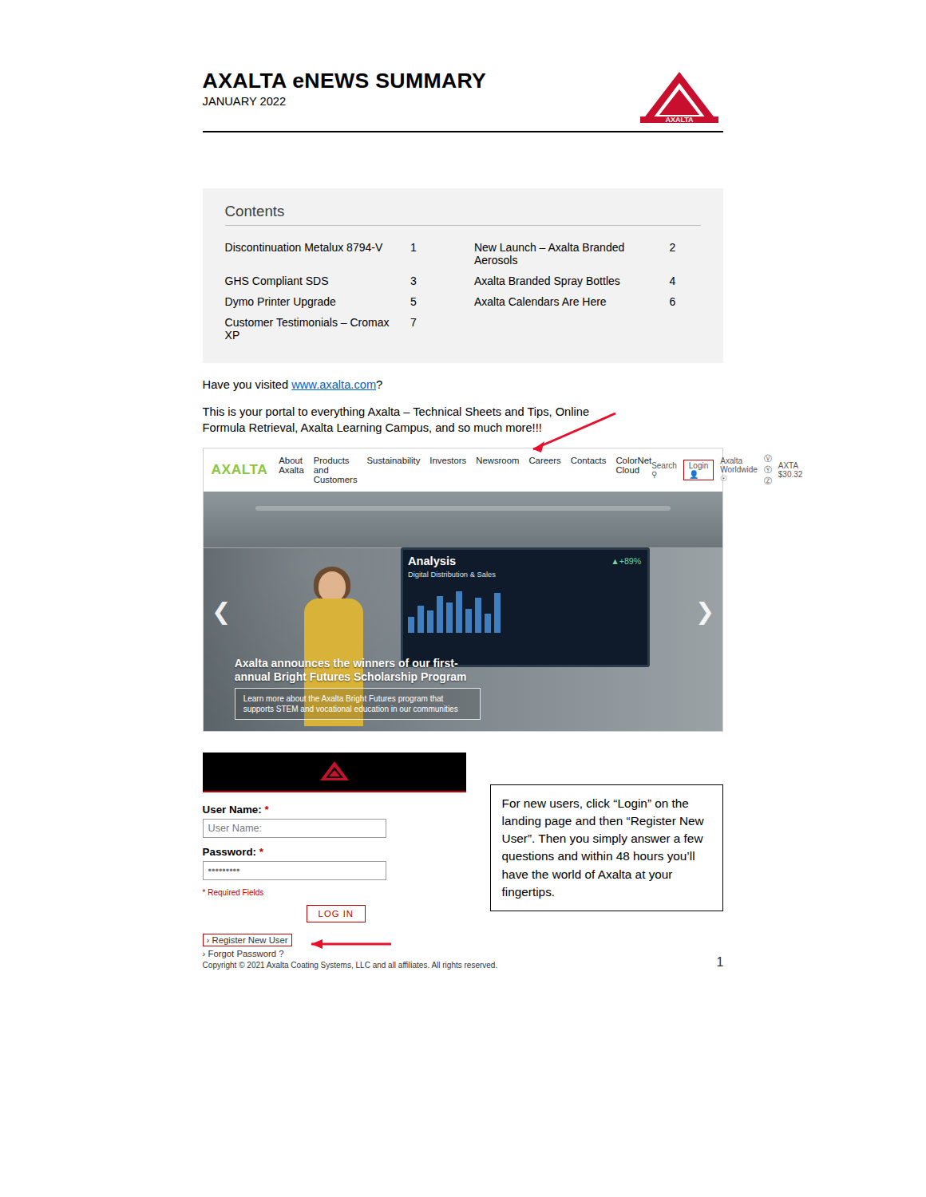AXALTA eNEWS SUMMARY
JANUARY 2022
AXALTA
Contents
| Discontinuation Metalux 8794-V | 1 | | New Launch – Axalta Branded Aerosols | 2 |
| GHS Compliant SDS | 3 | | Axalta Branded Spray Bottles | 4 |
| Dymo Printer Upgrade | 5 | | Axalta Calendars Are Here | 6 |
| Customer Testimonials – Cromax XP | 7 | | | |
Have you visited www.axalta.com?
This is your portal to everything Axalta – Technical Sheets and Tips, Online
Formula Retrieval, Axalta Learning Campus, and so much more!!!
AXALTA About Axalta Products and Customers Sustainability Investors Newsroom Careers Contacts ColorNet Cloud
Search ⚲ Login 👤 Axalta Worldwide ☉ Ⓥ Ⓨ Ⓩ AXTA
$30.32
Analysis
Digital Distribution & Sales
▲+89%
Axalta announces the winners of our first-annual Bright Futures Scholarship Program
Learn more about the Axalta Bright Futures program that supports STEM and vocational education in our communities
❮
❯
User Name: * Password: *
* Required Fields
LOG IN
› Register New User
› Forgot Password ?
For new users, click “Login” on the landing page and then “Register New User”. Then you simply answer a few questions and within 48 hours you’ll have the world of Axalta at your fingertips.
Copyright © 2021 Axalta Coating Systems, LLC and all affiliates. All rights reserved.
1